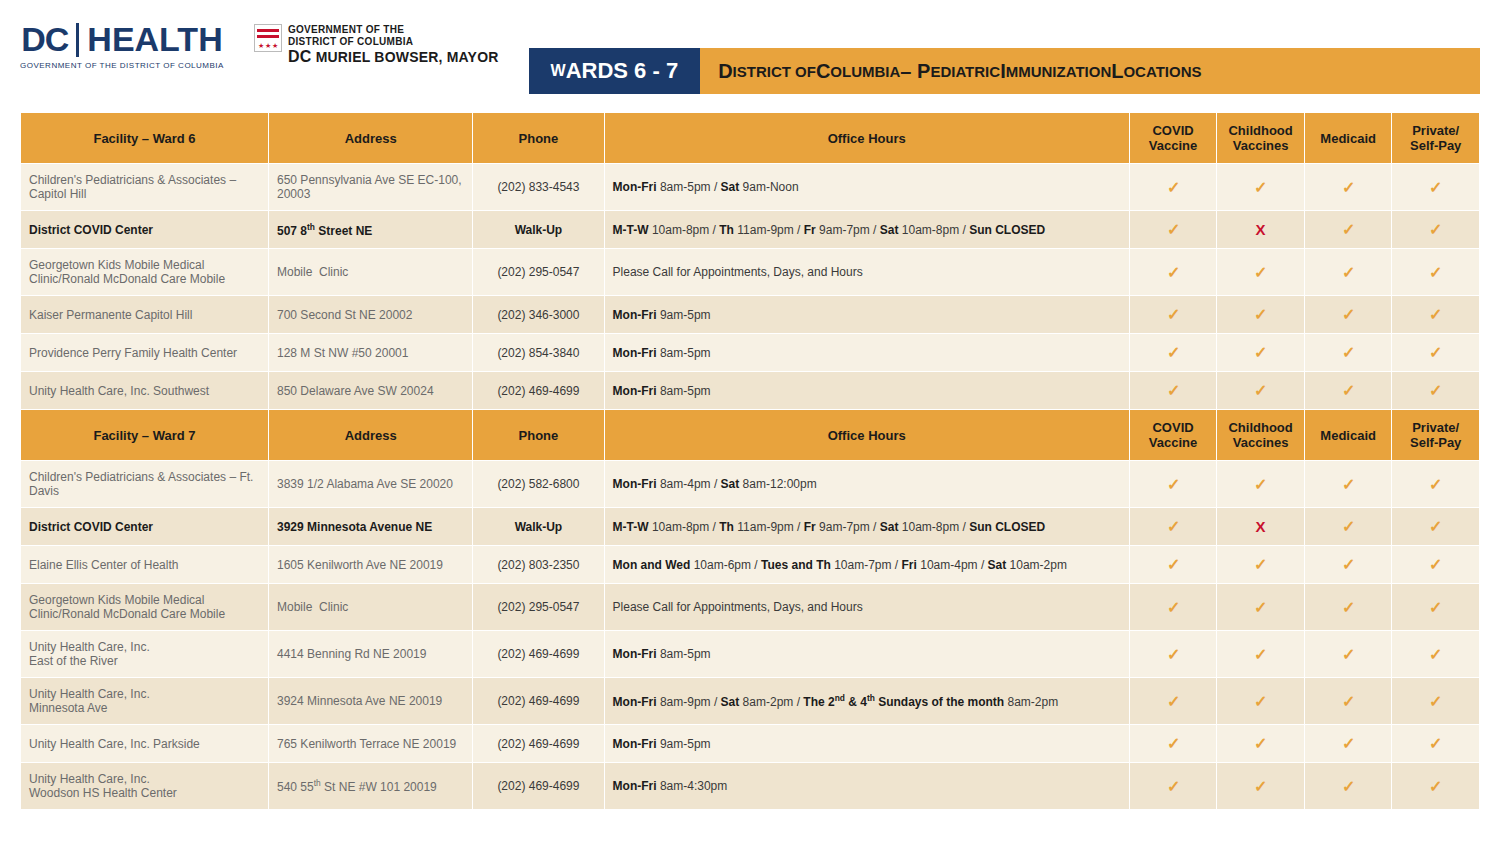DC HEALTH
GOVERNMENT OF THE DISTRICT OF COLUMBIA
★★★
GOVERNMENT OF THE
DISTRICT OF COLUMBIA
DC MURIEL BOWSER, MAYOR
WARDS 6 - 7
DISTRICT OF COLUMBIA – PEDIATRIC IMMUNIZATION LOCATIONS
| Facility – Ward 6 | Address | Phone | Office Hours | COVID Vaccine | Childhood Vaccines | Medicaid | Private/ Self-Pay |
| --- | --- | --- | --- | --- | --- | --- | --- |
| Children's Pediatricians & Associates – Capitol Hill | 650 Pennsylvania Ave SE EC-100, 20003 | (202) 833-4543 | Mon-Fri 8am-5pm / Sat 9am-Noon | ✓ | ✓ | ✓ | ✓ |
| District COVID Center | 507 8 th Street NE | Walk-Up | M-T-W 10am-8pm / Th 11am-9pm / Fr 9am-7pm / Sat 10am-8pm / Sun CLOSED | ✓ | X | ✓ | ✓ |
| Georgetown Kids Mobile Medical Clinic/Ronald McDonald Care Mobile | Mobile Clinic | (202) 295-0547 | Please Call for Appointments, Days, and Hours | ✓ | ✓ | ✓ | ✓ |
| Kaiser Permanente Capitol Hill | 700 Second St NE 20002 | (202) 346-3000 | Mon-Fri 9am-5pm | ✓ | ✓ | ✓ | ✓ |
| Providence Perry Family Health Center | 128 M St NW #50 20001 | (202) 854-3840 | Mon-Fri 8am-5pm | ✓ | ✓ | ✓ | ✓ |
| Unity Health Care, Inc. Southwest | 850 Delaware Ave SW 20024 | (202) 469-4699 | Mon-Fri 8am-5pm | ✓ | ✓ | ✓ | ✓ |
| Facility – Ward 7 | Address | Phone | Office Hours | COVID Vaccine | Childhood Vaccines | Medicaid | Private/ Self-Pay |
| Children's Pediatricians & Associates – Ft. Davis | 3839 1/2 Alabama Ave SE 20020 | (202) 582-6800 | Mon-Fri 8am-4pm / Sat 8am-12:00pm | ✓ | ✓ | ✓ | ✓ |
| District COVID Center | 3929 Minnesota Avenue NE | Walk-Up | M-T-W 10am-8pm / Th 11am-9pm / Fr 9am-7pm / Sat 10am-8pm / Sun CLOSED | ✓ | X | ✓ | ✓ |
| Elaine Ellis Center of Health | 1605 Kenilworth Ave NE 20019 | (202) 803-2350 | Mon and Wed 10am-6pm / Tues and Th 10am-7pm / Fri 10am-4pm / Sat 10am-2pm | ✓ | ✓ | ✓ | ✓ |
| Georgetown Kids Mobile Medical Clinic/Ronald McDonald Care Mobile | Mobile Clinic | (202) 295-0547 | Please Call for Appointments, Days, and Hours | ✓ | ✓ | ✓ | ✓ |
| Unity Health Care, Inc. East of the River | 4414 Benning Rd NE 20019 | (202) 469-4699 | Mon-Fri 8am-5pm | ✓ | ✓ | ✓ | ✓ |
| Unity Health Care, Inc. Minnesota Ave | 3924 Minnesota Ave NE 20019 | (202) 469-4699 | Mon-Fri 8am-9pm / Sat 8am-2pm / The 2 nd & 4 th Sundays of the month 8am-2pm | ✓ | ✓ | ✓ | ✓ |
| Unity Health Care, Inc. Parkside | 765 Kenilworth Terrace NE 20019 | (202) 469-4699 | Mon-Fri 9am-5pm | ✓ | ✓ | ✓ | ✓ |
| Unity Health Care, Inc. Woodson HS Health Center | 540 55 th St NE #W 101 20019 | (202) 469-4699 | Mon-Fri 8am-4:30pm | ✓ | ✓ | ✓ | ✓ |